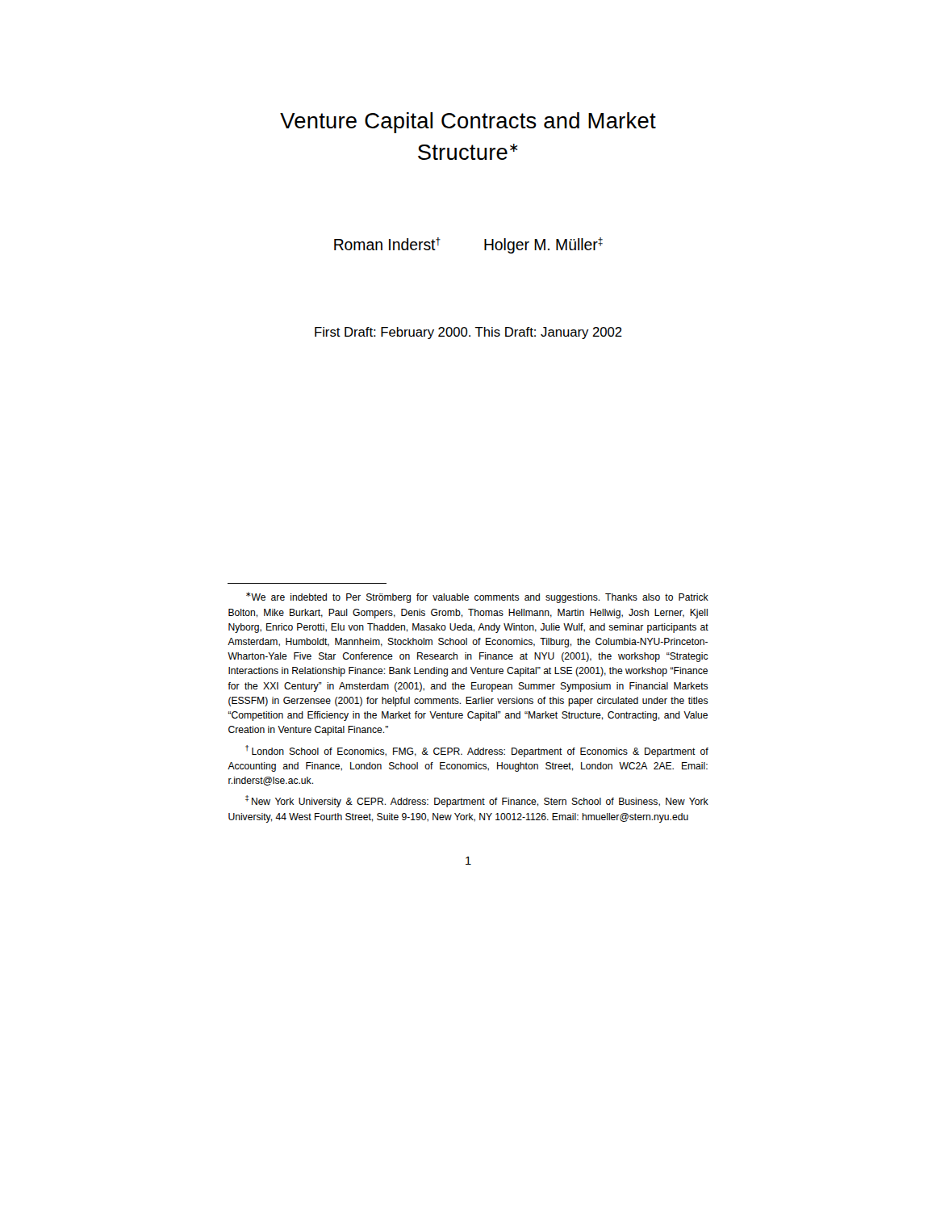Venture Capital Contracts and Market Structure∗
Roman Inderst† Holger M. Müller‡
First Draft: February 2000. This Draft: January 2002
∗We are indebted to Per Strömberg for valuable comments and suggestions. Thanks also to Patrick Bolton, Mike Burkart, Paul Gompers, Denis Gromb, Thomas Hellmann, Martin Hellwig, Josh Lerner, Kjell Nyborg, Enrico Perotti, Elu von Thadden, Masako Ueda, Andy Winton, Julie Wulf, and seminar participants at Amsterdam, Humboldt, Mannheim, Stockholm School of Economics, Tilburg, the Columbia-NYU-Princeton-Wharton-Yale Five Star Conference on Research in Finance at NYU (2001), the workshop “Strategic Interactions in Relationship Finance: Bank Lending and Venture Capital” at LSE (2001), the workshop “Finance for the XXI Century” in Amsterdam (2001), and the European Summer Symposium in Financial Markets (ESSFM) in Gerzensee (2001) for helpful comments. Earlier versions of this paper circulated under the titles “Competition and Efficiency in the Market for Venture Capital” and “Market Structure, Contracting, and Value Creation in Venture Capital Finance.”
†London School of Economics, FMG, & CEPR. Address: Department of Economics & Department of Accounting and Finance, London School of Economics, Houghton Street, London WC2A 2AE. Email: r.inderst@lse.ac.uk.
‡New York University & CEPR. Address: Department of Finance, Stern School of Business, New York University, 44 West Fourth Street, Suite 9-190, New York, NY 10012-1126. Email: hmueller@stern.nyu.edu
1